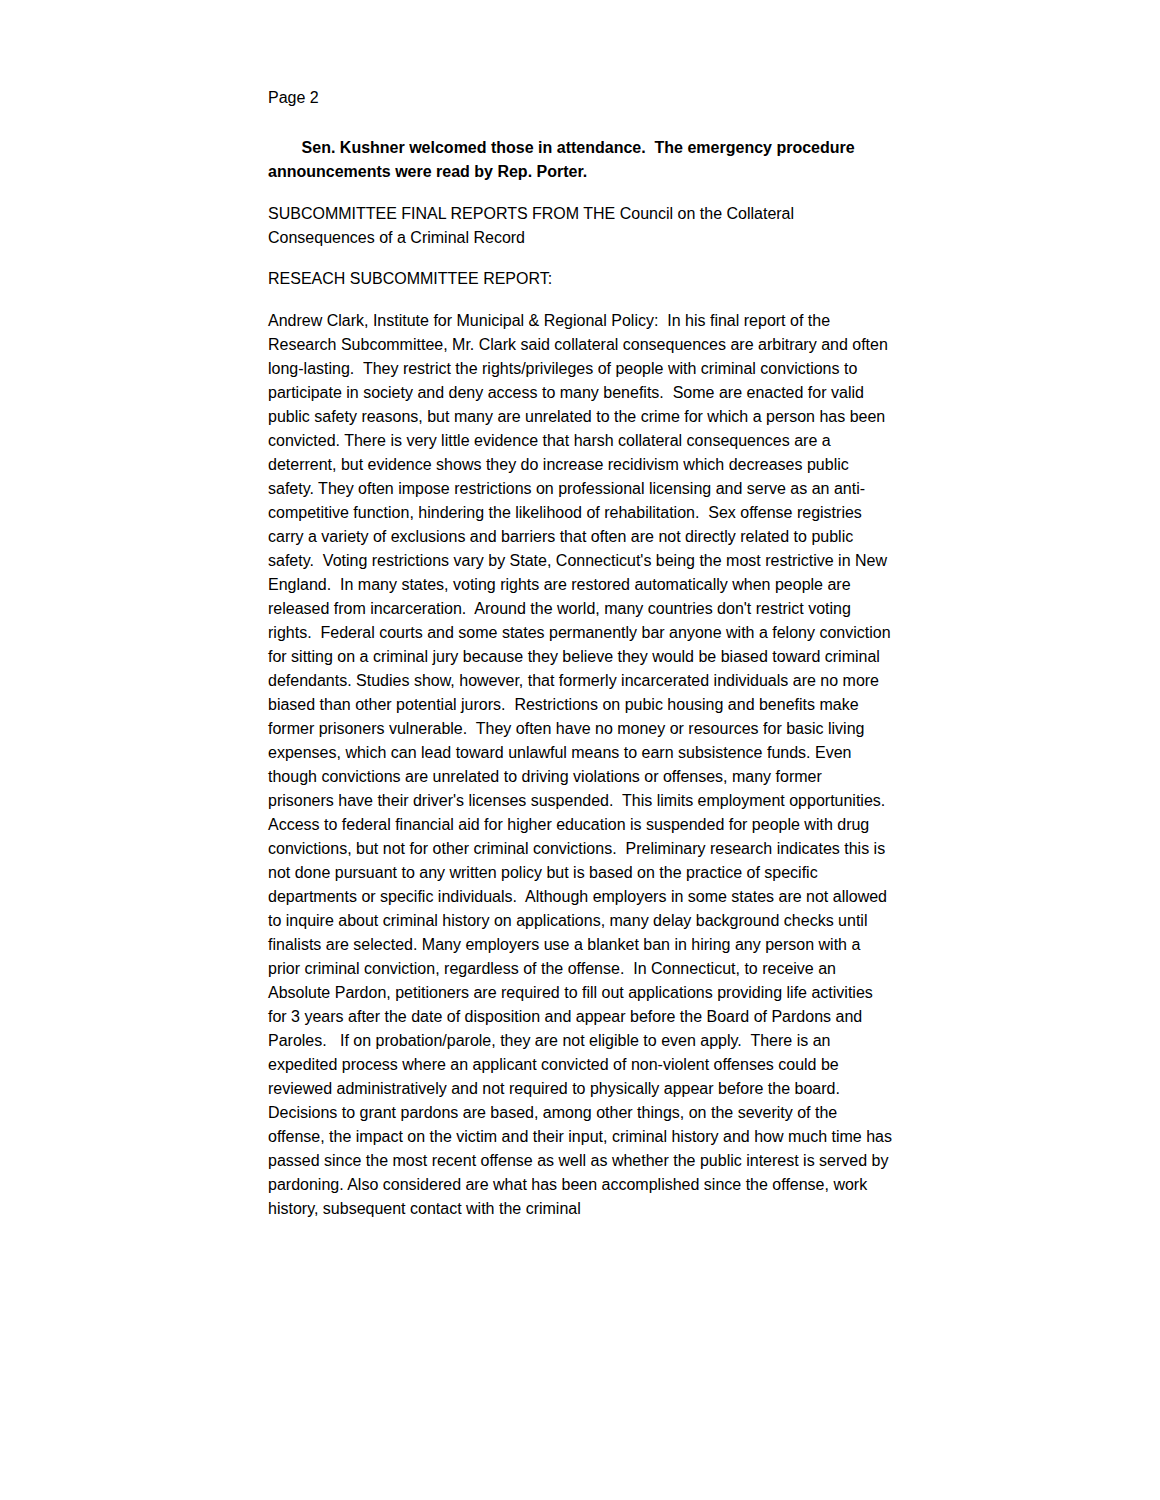Page 2
Sen. Kushner welcomed those in attendance. The emergency procedure announcements were read by Rep. Porter.
SUBCOMMITTEE FINAL REPORTS FROM THE Council on the Collateral Consequences of a Criminal Record
RESEACH SUBCOMMITTEE REPORT:
Andrew Clark, Institute for Municipal & Regional Policy: In his final report of the Research Subcommittee, Mr. Clark said collateral consequences are arbitrary and often long-lasting. They restrict the rights/privileges of people with criminal convictions to participate in society and deny access to many benefits. Some are enacted for valid public safety reasons, but many are unrelated to the crime for which a person has been convicted. There is very little evidence that harsh collateral consequences are a deterrent, but evidence shows they do increase recidivism which decreases public safety. They often impose restrictions on professional licensing and serve as an anti-competitive function, hindering the likelihood of rehabilitation. Sex offense registries carry a variety of exclusions and barriers that often are not directly related to public safety. Voting restrictions vary by State, Connecticut's being the most restrictive in New England. In many states, voting rights are restored automatically when people are released from incarceration. Around the world, many countries don't restrict voting rights. Federal courts and some states permanently bar anyone with a felony conviction for sitting on a criminal jury because they believe they would be biased toward criminal defendants. Studies show, however, that formerly incarcerated individuals are no more biased than other potential jurors. Restrictions on pubic housing and benefits make former prisoners vulnerable. They often have no money or resources for basic living expenses, which can lead toward unlawful means to earn subsistence funds. Even though convictions are unrelated to driving violations or offenses, many former prisoners have their driver's licenses suspended. This limits employment opportunities. Access to federal financial aid for higher education is suspended for people with drug convictions, but not for other criminal convictions. Preliminary research indicates this is not done pursuant to any written policy but is based on the practice of specific departments or specific individuals. Although employers in some states are not allowed to inquire about criminal history on applications, many delay background checks until finalists are selected. Many employers use a blanket ban in hiring any person with a prior criminal conviction, regardless of the offense. In Connecticut, to receive an Absolute Pardon, petitioners are required to fill out applications providing life activities for 3 years after the date of disposition and appear before the Board of Pardons and Paroles. If on probation/parole, they are not eligible to even apply. There is an expedited process where an applicant convicted of non-violent offenses could be reviewed administratively and not required to physically appear before the board. Decisions to grant pardons are based, among other things, on the severity of the offense, the impact on the victim and their input, criminal history and how much time has passed since the most recent offense as well as whether the public interest is served by pardoning. Also considered are what has been accomplished since the offense, work history, subsequent contact with the criminal